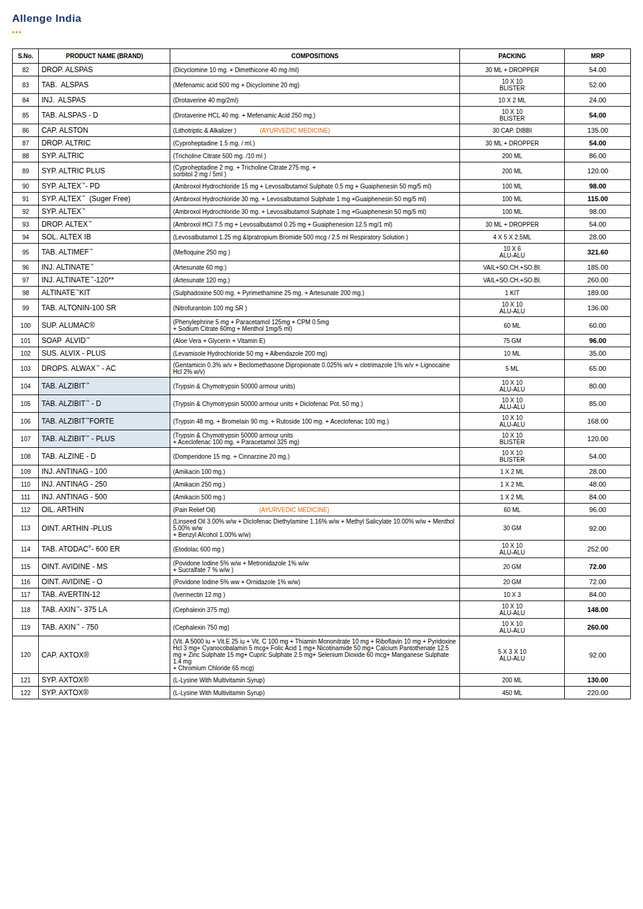Allenge India
• • •
| S.No. | PRODUCT NAME (BRAND) | COMPOSITIONS | PACKING | MRP |
| --- | --- | --- | --- | --- |
| 82 | DROP. ALSPAS | (Dicyclomine 10 mg. + Dimethicone 40 mg /ml) | 30 ML + DROPPER | 54.00 |
| 83 | TAB. ALSPAS | (Mefenamic acid 500 mg + Dicyclomine 20 mg) | 10 X 10 BLISTER | 52.00 |
| 84 | INJ. ALSPAS | (Drotaverine 40 mg/2ml) | 10 X 2 ML | 24.00 |
| 85 | TAB. ALSPAS - D | (Drotaverine HCL 40 mg. + Mefenamic Acid 250 mg.) | 10 X 10 BLISTER | 54.00 |
| 86 | CAP. ALSTON | (Lithotriptic & Alkalizer ) (AYURVEDIC MEDICINE) | 30 CAP. DIBBI | 135.00 |
| 87 | DROP. ALTRIC | (Cyproheptadine 1.5 mg. / ml.) | 30 ML + DROPPER | 54.00 |
| 88 | SYP. ALTRIC | (Tricholine Citrate 500 mg. /10 ml ) | 200 ML | 86.00 |
| 89 | SYP. ALTRIC PLUS | (Cyproheptadine 2 mg. + Tricholine Citrate 275 mg. + sorbitol 2 mg / 5ml ) | 200 ML | 120.00 |
| 90 | SYP. ALTEX ™ - PD | (Ambroxol Hydrochloride 15 mg + Levosalbutamol Sulphate 0.5 mg + Guaiphenesin 50 mg/5 ml) | 100 ML | 98.00 |
| 91 | SYP. ALTEX ™ (Suger Free) | (Ambroxol Hydrochloride 30 mg. + Levosalbutamol Sulphate 1 mg +Guaiphenesin 50 mg/5 ml) | 100 ML | 115.00 |
| 92 | SYP. ALTEX ™ | (Ambroxol Hydrochloride 30 mg. + Levosalbutamol Sulphate 1 mg +Guaiphenesin 50 mg/5 ml) | 100 ML | 98.00 |
| 93 | DROP. ALTEX ™ | (Ambroxol HCI 7.5 mg + Levosalbutamol 0.25 mg + Guaiphenesion 12.5 mg/1 ml) | 30 ML + DROPPER | 54.00 |
| 94 | SOL. ALTEX IB | (Levosalbutamol 1.25 mg &Ipratropium Bromide 500 mcg / 2.5 ml Respiratory Solution ) | 4 X 5 X 2.5ML | 28.00 |
| 95 | TAB. ALTIMEF ™ | (Mefloquine 250 mg ) | 10 X 6 ALU-ALU | 321.60 |
| 96 | INJ. ALTINATE ™ | (Artesunate 60 mg.) | VAIL+SO.CH.+SO.BI. | 185.00 |
| 97 | INJ. ALTINATE ™ -120** | (Artesunate 120 mg.) | VAIL+SO.CH.+SO.BI. | 260.00 |
| 98 | ALTINATE ™ KIT | (Sulphadoxine 500 mg. + Pyrimethamine 25 mg. + Artesunate 200 mg.) | 1 KIT | 189.00 |
| 99 | TAB. ALTONIN-100 SR | (Nitrofurantoin 100 mg SR ) | 10 X 10 ALU-ALU | 136.00 |
| 100 | SUP. ALUMAC® | (Phenylephrine 5 mg + Paracetamol 125mg + CPM 0.5mg + Sodium Citrate 60mg + Menthol 1mg/5 ml) | 60 ML | 60.00 |
| 101 | SOAP ALVID ™ | (Aloe Vera + Glycerin + Vitamin E) | 75 GM | 96.00 |
| 102 | SUS. ALVIX - PLUS | (Levamisole Hydrochloride 50 mg + Albendazole 200 mg) | 10 ML | 35.00 |
| 103 | DROPS. ALWAX ™ - AC | (Gentamicin 0.3% w/v + Beclomethasone Dipropionate 0.025% w/v + clotrimazole 1% w/v + Lignocaine Hcl 2% w/v) | 5 ML | 65.00 |
| 104 | TAB. ALZIBIT ™ | (Trypsin & Chymotrypsin 50000 armour units) | 10 X 10 ALU-ALU | 80.00 |
| 105 | TAB. ALZIBIT ™ - D | (Trypsin & Chymotrypsin 50000 armour units + Diclofenac Pot. 50 mg.) | 10 X 10 ALU-ALU | 85.00 |
| 106 | TAB. ALZIBIT ™ FORTE | (Trypsin 48 mg. + Bromelain 90 mg. + Rutoside 100 mg. + Aceclofenac 100 mg.) | 10 X 10 ALU-ALU | 168.00 |
| 107 | TAB. ALZIBIT ™ - PLUS | (Trypsin & Chymotrypsin 50000 armour units + Aceclofenac 100 mg. + Paracetamol 325 mg) | 10 X 10 BLISTER | 120.00 |
| 108 | TAB. ALZINE - D | (Domperidone 15 mg. + Cinnarzine 20 mg.) | 10 X 10 BLISTER | 54.00 |
| 109 | INJ. ANTINAG - 100 | (Amikacin 100 mg.) | 1 X 2 ML | 28.00 |
| 110 | INJ. ANTINAG - 250 | (Amikacin 250 mg.) | 1 X 2 ML | 48.00 |
| 111 | INJ. ANTINAG - 500 | (Amikacin 500 mg.) | 1 X 2 ML | 84.00 |
| 112 | OIL. ARTHIN | (Pain Relief Oil) (AYURVEDIC MEDICINE) | 60 ML | 96.00 |
| 113 | OINT. ARTHIN -PLUS | (Linseed Oil 3.00% w/w + Diclofenac Diethylamine 1.16% w/w + Methyl Salicylate 10.00% w/w + Menthol 5.00% w/w + Benzyl Alcohol 1.00% w/w) | 30 GM | 92.00 |
| 114 | TAB. ATODAC ® - 600 ER | (Etodolac 600 mg ) | 10 X 10 ALU-ALU | 252.00 |
| 115 | OINT. AVIDINE - MS | (Povidone Iodine 5% w/w + Metronidazole 1% w/w + Sucralfate 7 % w/w ) | 20 GM | 72.00 |
| 116 | OINT. AVIDINE - O | (Povidone Iodine 5% ww + Ornidazole 1% w/w) | 20 GM | 72.00 |
| 117 | TAB. AVERTIN-12 | (Ivermectin 12 mg ) | 10 X 3 | 84.00 |
| 118 | TAB. AXIN ™ - 375 LA | (Cephalexin 375 mg) | 10 X 10 ALU-ALU | 148.00 |
| 119 | TAB. AXIN ™ - 750 | (Cephalexin 750 mg) | 10 X 10 ALU-ALU | 260.00 |
| 120 | CAP. AXTOX® | (Vit. A 5000 iu + Vit.E 25 iu + Vit. C 100 mg + Thiamin Mononitrate 10 mg + Riboflavin 10 mg + Pyridoxine Hcl 3 mg+ Cyanocobalamin 5 mcg+ Folic Acid 1 mg+ Nicotinamide 50 mg+ Calcium Pantothenate 12.5 mg + Zinc Sulphate 15 mg+ Cupric Sulphate 2.5 mg+ Selenium Dioxide 60 mcg+ Manganese Sulphate 1.4 mg + Chromium Chloride 65 mcg) | 5 X 3 X 10 ALU-ALU | 92.00 |
| 121 | SYP. AXTOX® | (L-Lysine With Multivitamin Syrup) | 200 ML | 130.00 |
| 122 | SYP. AXTOX® | (L-Lysine With Multivitamin Syrup) | 450 ML | 220.00 |